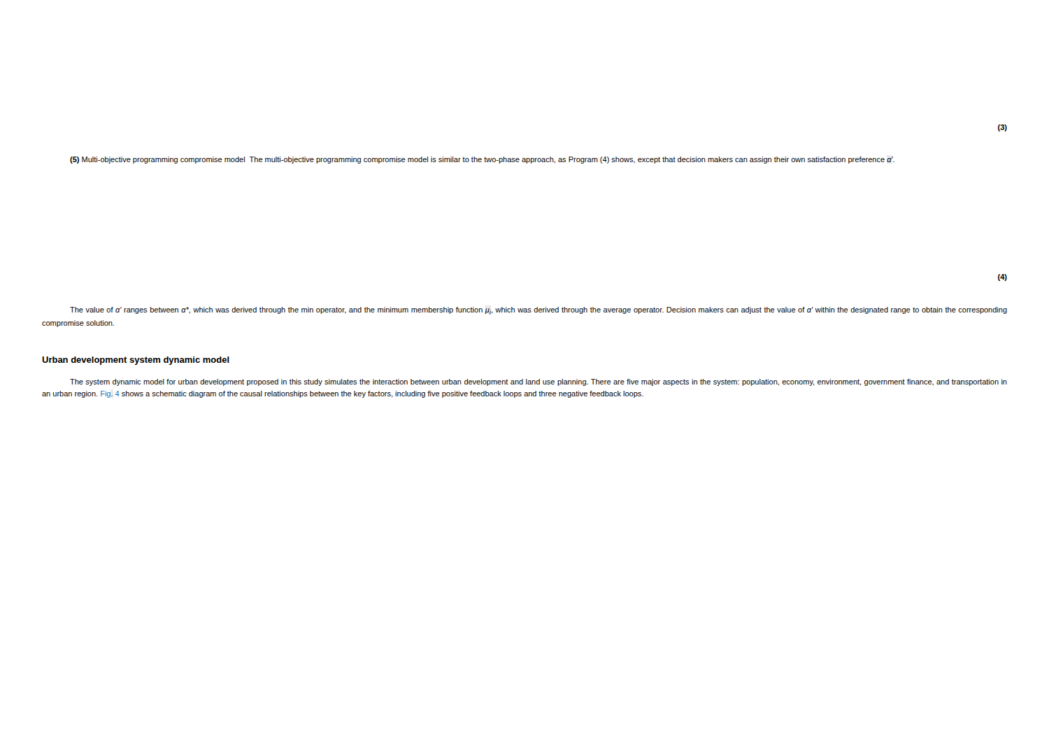(3)
(5) Multi-objective programming compromise model The multi-objective programming compromise model is similar to the two-phase approach, as Program (4) shows, except that decision makers can assign their own satisfaction preference α′.
(4)
The value of α′ ranges between α*, which was derived through the min operator, and the minimum membership function μi, which was derived through the average operator. Decision makers can adjust the value of α′ within the designated range to obtain the corresponding compromise solution.
Urban development system dynamic model
The system dynamic model for urban development proposed in this study simulates the interaction between urban development and land use planning. There are five major aspects in the system: population, economy, environment, government finance, and transportation in an urban region. Fig. 4 shows a schematic diagram of the causal relationships between the key factors, including five positive feedback loops and three negative feedback loops.